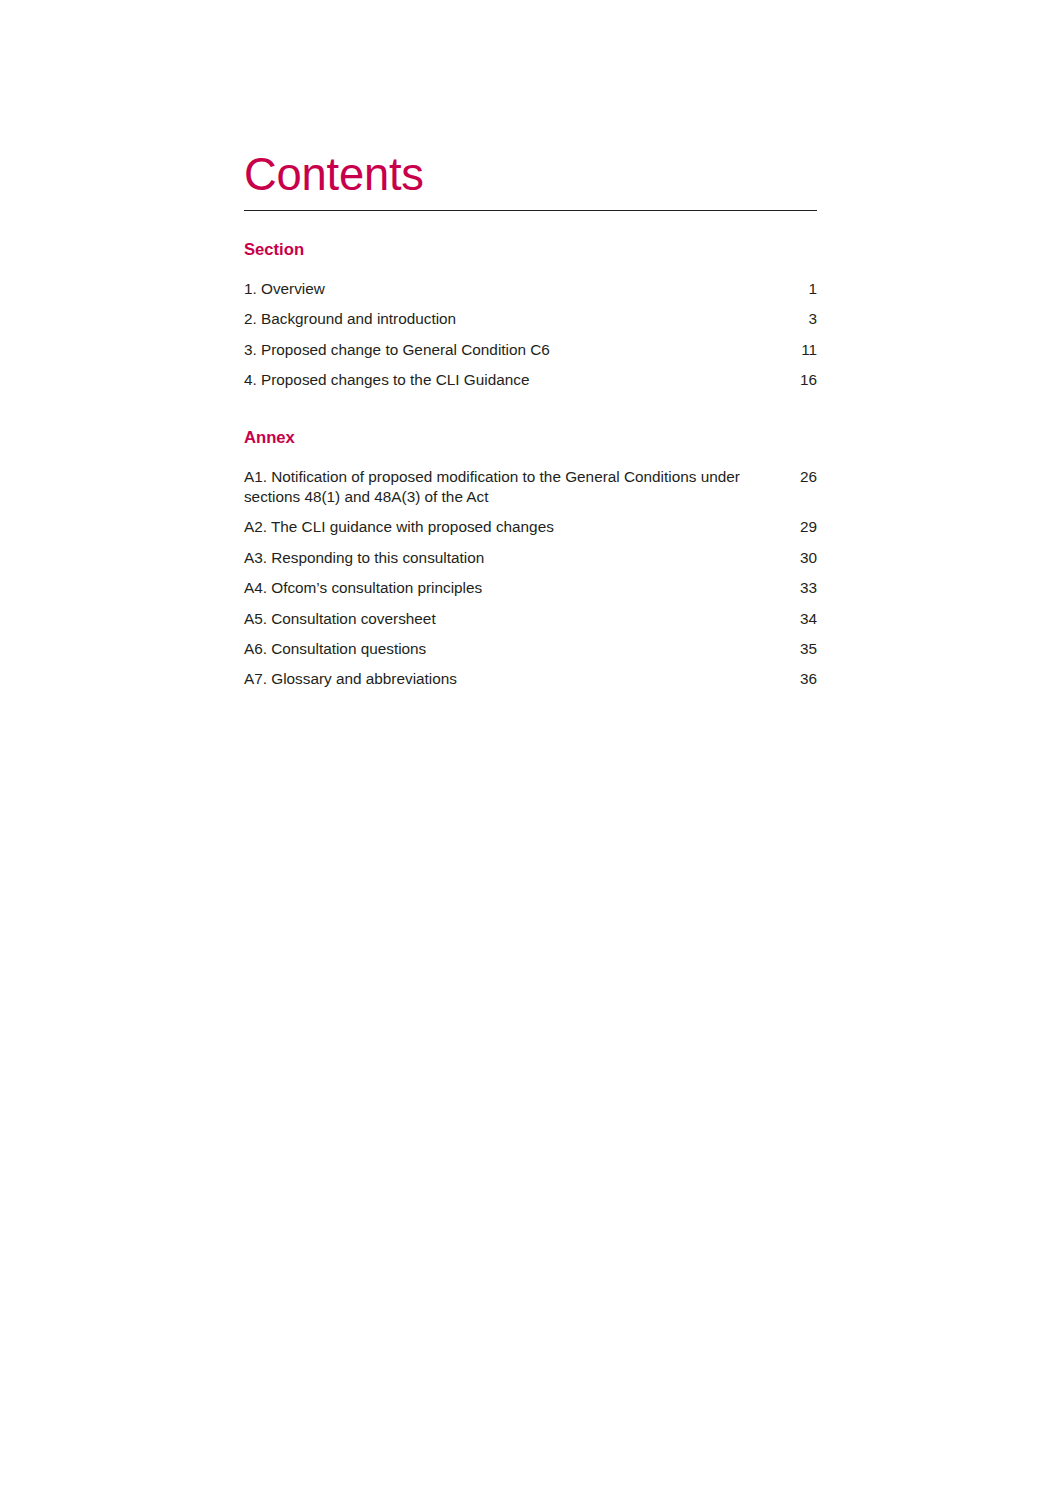Contents
Section
| 1. Overview | 1 |
| 2. Background and introduction | 3 |
| 3. Proposed change to General Condition C6 | 11 |
| 4. Proposed changes to the CLI Guidance | 16 |
Annex
| A1. Notification of proposed modification to the General Conditions under sections 48(1) and 48A(3) of the Act | 26 |
| A2. The CLI guidance with proposed changes | 29 |
| A3. Responding to this consultation | 30 |
| A4. Ofcom’s consultation principles | 33 |
| A5. Consultation coversheet | 34 |
| A6. Consultation questions | 35 |
| A7. Glossary and abbreviations | 36 |